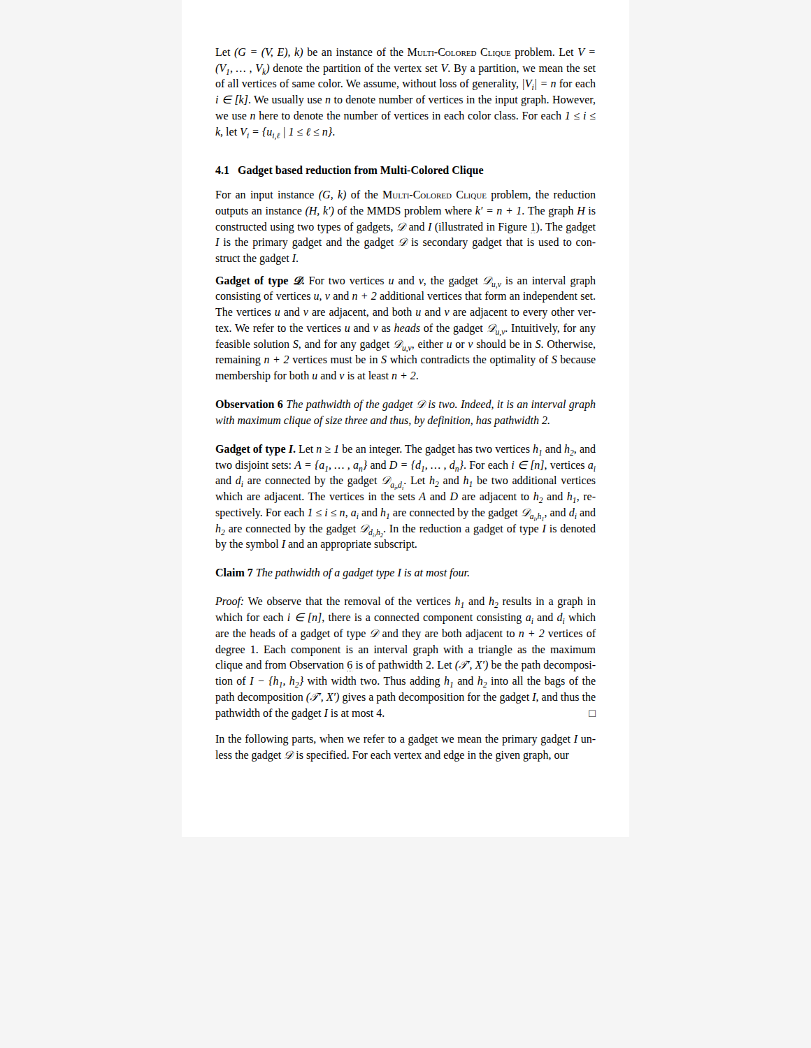Let (G = (V, E), k) be an instance of the Multi-Colored Clique problem. Let V = (V1, … , Vk) denote the partition of the vertex set V. By a partition, we mean the set of all vertices of same color. We assume, without loss of generality, |Vi| = n for each i ∈ [k]. We usually use n to denote number of vertices in the input graph. However, we use n here to denote the number of vertices in each color class. For each 1 ≤ i ≤ k, let Vi = {ui,ℓ | 1 ≤ ℓ ≤ n}.
4.1 Gadget based reduction from Multi-Colored Clique
For an input instance (G, k) of the Multi-Colored Clique problem, the reduction outputs an instance (H, k′) of the MMDS problem where k′ = n + 1. The graph H is constructed using two types of gadgets, 𝒟 and I (illustrated in Figure 1). The gadget I is the primary gadget and the gadget 𝒟 is secondary gadget that is used to construct the gadget I.
Gadget of type 𝒟. For two vertices u and v, the gadget 𝒟u,v is an interval graph consisting of vertices u, v and n + 2 additional vertices that form an independent set. The vertices u and v are adjacent, and both u and v are adjacent to every other vertex. We refer to the vertices u and v as heads of the gadget 𝒟u,v. Intuitively, for any feasible solution S, and for any gadget 𝒟u,v, either u or v should be in S. Otherwise, remaining n + 2 vertices must be in S which contradicts the optimality of S because membership for both u and v is at least n + 2.
Observation 6 The pathwidth of the gadget 𝒟 is two. Indeed, it is an interval graph with maximum clique of size three and thus, by definition, has pathwidth 2.
Gadget of type I. Let n ≥ 1 be an integer. The gadget has two vertices h1 and h2, and two disjoint sets: A = {a1, … , an} and D = {d1, … , dn}. For each i ∈ [n], vertices ai and di are connected by the gadget 𝒟ai,di. Let h2 and h1 be two additional vertices which are adjacent. The vertices in the sets A and D are adjacent to h2 and h1, respectively. For each 1 ≤ i ≤ n, ai and h1 are connected by the gadget 𝒟ai,h1, and di and h2 are connected by the gadget 𝒟di,h2. In the reduction a gadget of type I is denoted by the symbol I and an appropriate subscript.
Claim 7 The pathwidth of a gadget type I is at most four.
Proof: We observe that the removal of the vertices h1 and h2 results in a graph in which for each i ∈ [n], there is a connected component consisting ai and di which are the heads of a gadget of type 𝒟 and they are both adjacent to n + 2 vertices of degree 1. Each component is an interval graph with a triangle as the maximum clique and from Observation 6 is of pathwidth 2. Let (𝒯′, X′) be the path decomposition of I − {h1, h2} with width two. Thus adding h1 and h2 into all the bags of the path decomposition (𝒯′, X′) gives a path decomposition for the gadget I, and thus the pathwidth of the gadget I is at most 4. □
In the following parts, when we refer to a gadget we mean the primary gadget I unless the gadget 𝒟 is specified. For each vertex and edge in the given graph, our